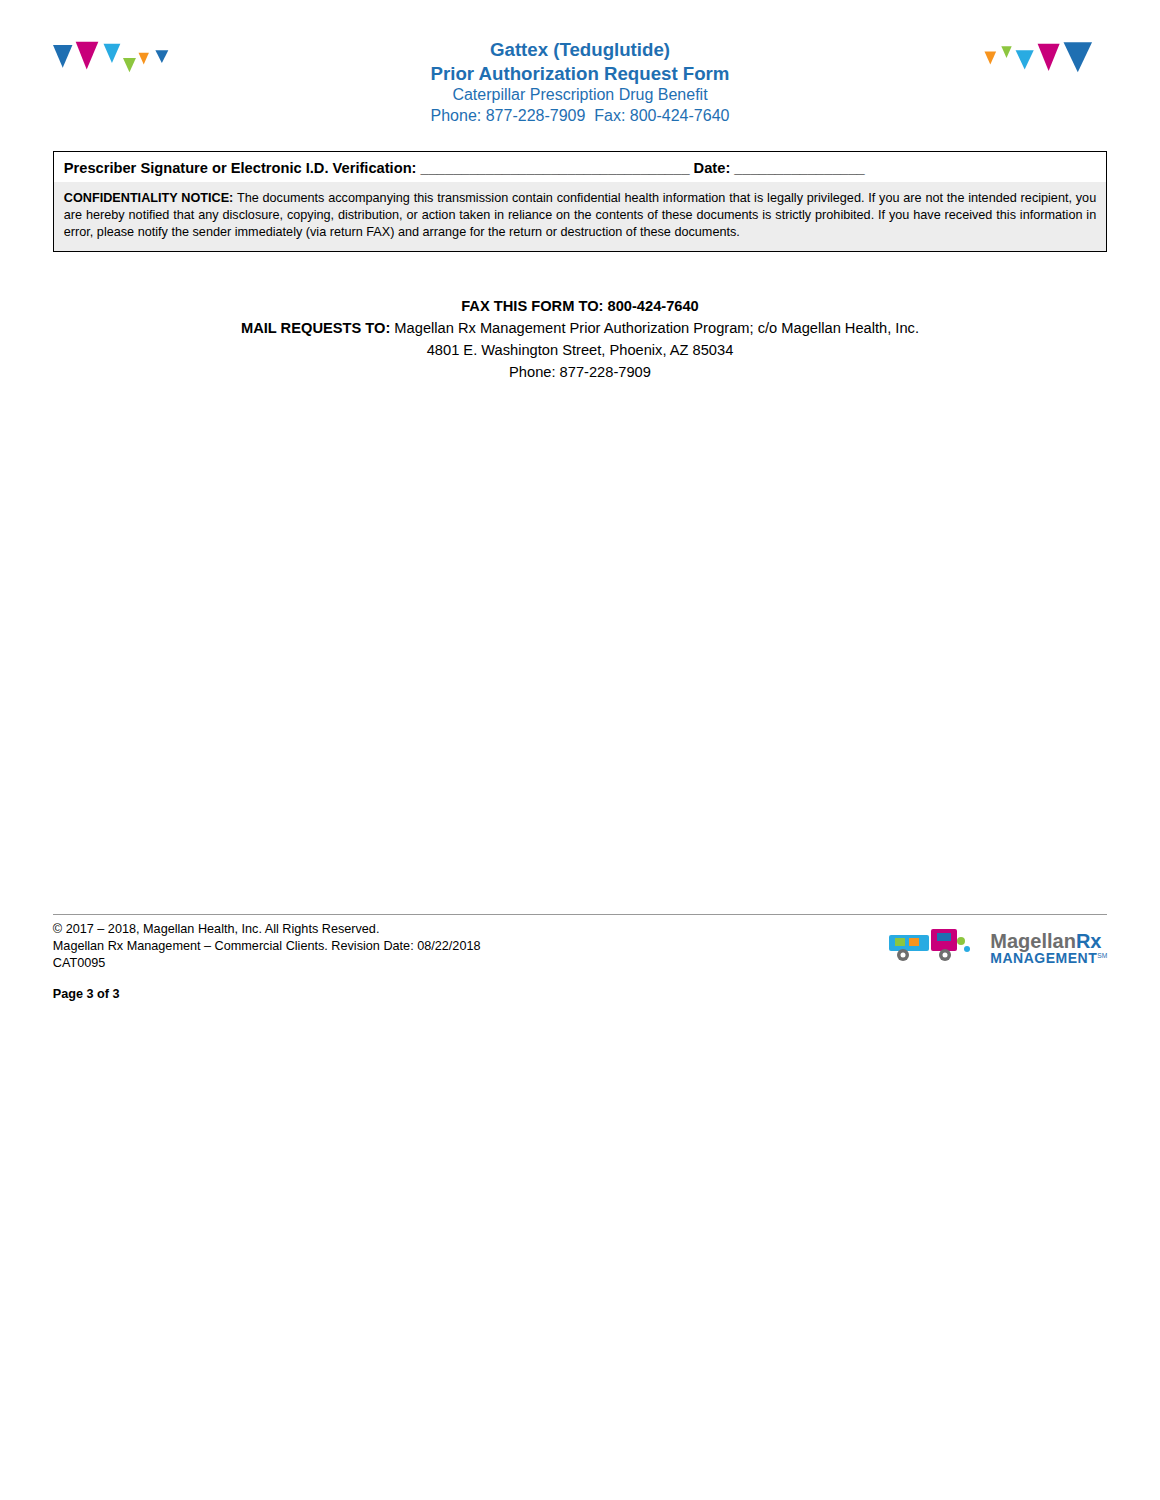Gattex (Teduglutide)
Prior Authorization Request Form
Caterpillar Prescription Drug Benefit
Phone: 877-228-7909 Fax: 800-424-7640
Prescriber Signature or Electronic I.D. Verification: _________________________________ Date: ________________
CONFIDENTIALITY NOTICE: The documents accompanying this transmission contain confidential health information that is legally privileged. If you are not the intended recipient, you are hereby notified that any disclosure, copying, distribution, or action taken in reliance on the contents of these documents is strictly prohibited. If you have received this information in error, please notify the sender immediately (via return FAX) and arrange for the return or destruction of these documents.
FAX THIS FORM TO: 800-424-7640
MAIL REQUESTS TO: Magellan Rx Management Prior Authorization Program; c/o Magellan Health, Inc.
4801 E. Washington Street, Phoenix, AZ 85034
Phone: 877-228-7909
© 2017 – 2018, Magellan Health, Inc. All Rights Reserved.
Magellan Rx Management – Commercial Clients. Revision Date: 08/22/2018
CAT0095
Page 3 of 3
Magellan Rx
MANAGEMENT SM